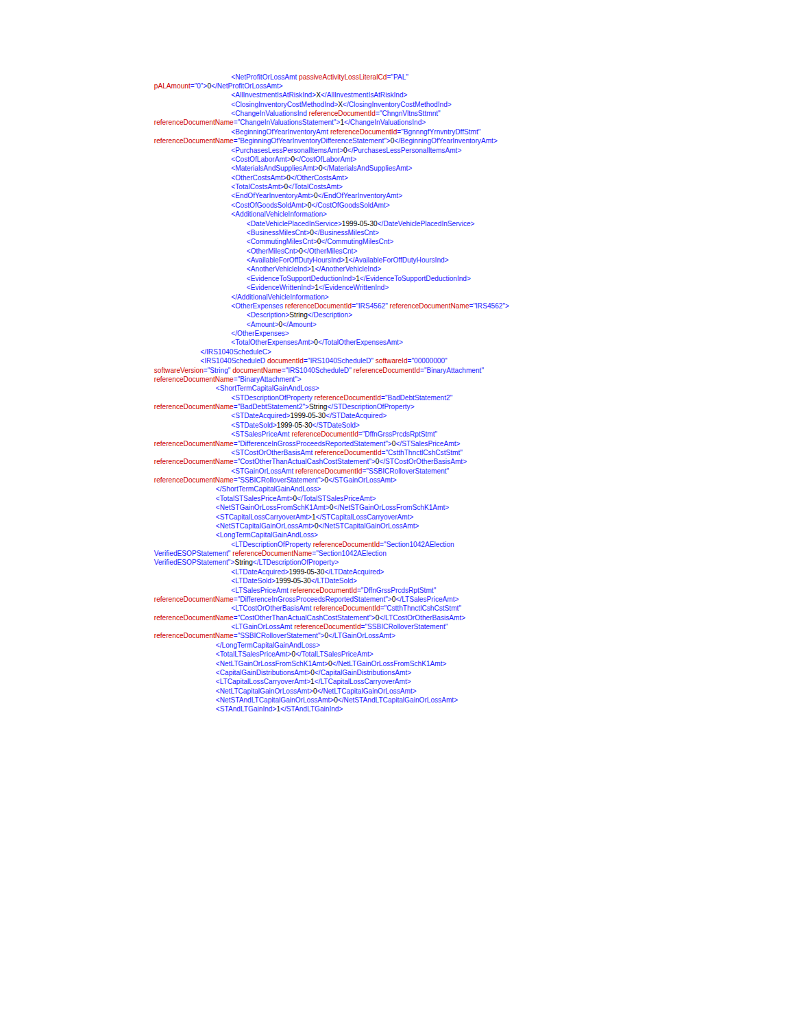<NetProfitOrLossAmt passiveActivityLossLiteralCd="PAL"
pALAmount="0">0</NetProfitOrLossAmt>
                                        <AllInvestmentIsAtRiskInd>X</AllInvestmentIsAtRiskInd>
                                        <ClosingInventoryCostMethodInd>X</ClosingInventoryCostMethodInd>
                                        <ChangeInValuationsInd referenceDocumentId="ChngnVltnsSttmnt"
referenceDocumentName="ChangeInValuationsStatement">1</ChangeInValuationsInd>
                                        <BeginningOfYearInventoryAmt referenceDocumentId="BgnnngfYrnvntryDffStmt"
referenceDocumentName="BeginningOfYearInventoryDifferenceStatement">0</BeginningOfYearInventoryAmt>
                                        <PurchasesLessPersonalItemsAmt>0</PurchasesLessPersonalItemsAmt>
                                        <CostOfLaborAmt>0</CostOfLaborAmt>
                                        <MaterialsAndSuppliesAmt>0</MaterialsAndSuppliesAmt>
                                        <OtherCostsAmt>0</OtherCostsAmt>
                                        <TotalCostsAmt>0</TotalCostsAmt>
                                        <EndOfYearInventoryAmt>0</EndOfYearInventoryAmt>
                                        <CostOfGoodsSoldAmt>0</CostOfGoodsSoldAmt>
                                        <AdditionalVehicleInformation>
                                                <DateVehiclePlacedInService>1999-05-30</DateVehiclePlacedInService>
                                                <BusinessMilesCnt>0</BusinessMilesCnt>
                                                <CommutingMilesCnt>0</CommutingMilesCnt>
                                                <OtherMilesCnt>0</OtherMilesCnt>
                                                <AvailableForOffDutyHoursInd>1</AvailableForOffDutyHoursInd>
                                                <AnotherVehicleInd>1</AnotherVehicleInd>
                                                <EvidenceToSupportDeductionInd>1</EvidenceToSupportDeductionInd>
                                                <EvidenceWrittenInd>1</EvidenceWrittenInd>
                                        </AdditionalVehicleInformation>
                                        <OtherExpenses referenceDocumentId="IRS4562" referenceDocumentName="IRS4562">
                                                <Description>String</Description>
                                                <Amount>0</Amount>
                                        </OtherExpenses>
                                        <TotalOtherExpensesAmt>0</TotalOtherExpensesAmt>
                        </IRS1040ScheduleC>
                        <IRS1040ScheduleD documentId="IRS1040ScheduleD" softwareId="00000000"
softwareVersion="String" documentName="IRS1040ScheduleD" referenceDocumentId="BinaryAttachment"
referenceDocumentName="BinaryAttachment">
                                <ShortTermCapitalGainAndLoss>
                                        <STDescriptionOfProperty referenceDocumentId="BadDebtStatement2"
referenceDocumentName="BadDebtStatement2">String</STDescriptionOfProperty>
                                        <STDateAcquired>1999-05-30</STDateAcquired>
                                        <STDateSold>1999-05-30</STDateSold>
                                        <STSalesPriceAmt referenceDocumentId="DffnGrssPrcdsRptStmt"
referenceDocumentName="DifferenceInGrossProceedsReportedStatement">0</STSalesPriceAmt>
                                        <STCostOrOtherBasisAmt referenceDocumentId="CstthThnctlCshCstStmt"
referenceDocumentName="CostOtherThanActualCashCostStatement">0</STCostOrOtherBasisAmt>
                                        <STGainOrLossAmt referenceDocumentId="SSBICRolloverStatement"
referenceDocumentName="SSBICRolloverStatement">0</STGainOrLossAmt>
                                </ShortTermCapitalGainAndLoss>
                                <TotalSTSalesPriceAmt>0</TotalSTSalesPriceAmt>
                                <NetSTGainOrLossFromSchK1Amt>0</NetSTGainOrLossFromSchK1Amt>
                                <STCapitalLossCarryoverAmt>1</STCapitalLossCarryoverAmt>
                                <NetSTCapitalGainOrLossAmt>0</NetSTCapitalGainOrLossAmt>
                                <LongTermCapitalGainAndLoss>
                                        <LTDescriptionOfProperty referenceDocumentId="Section1042AElection
VerifiedESOPStatement" referenceDocumentName="Section1042AElection
VerifiedESOPStatement">String</LTDescriptionOfProperty>
                                        <LTDateAcquired>1999-05-30</LTDateAcquired>
                                        <LTDateSold>1999-05-30</LTDateSold>
                                        <LTSalesPriceAmt referenceDocumentId="DffnGrssPrcdsRptStmt"
referenceDocumentName="DifferenceInGrossProceedsReportedStatement">0</LTSalesPriceAmt>
                                        <LTCostOrOtherBasisAmt referenceDocumentId="CstthThnctlCshCstStmt"
referenceDocumentName="CostOtherThanActualCashCostStatement">0</LTCostOrOtherBasisAmt>
                                        <LTGainOrLossAmt referenceDocumentId="SSBICRolloverStatement"
referenceDocumentName="SSBICRolloverStatement">0</LTGainOrLossAmt>
                                </LongTermCapitalGainAndLoss>
                                <TotalLTSalesPriceAmt>0</TotalLTSalesPriceAmt>
                                <NetLTGainOrLossFromSchK1Amt>0</NetLTGainOrLossFromSchK1Amt>
                                <CapitalGainDistributionsAmt>0</CapitalGainDistributionsAmt>
                                <LTCapitalLossCarryoverAmt>1</LTCapitalLossCarryoverAmt>
                                <NetLTCapitalGainOrLossAmt>0</NetLTCapitalGainOrLossAmt>
                                <NetSTAndLTCapitalGainOrLossAmt>0</NetSTAndLTCapitalGainOrLossAmt>
                                <STAndLTGainInd>1</STAndLTGainInd>